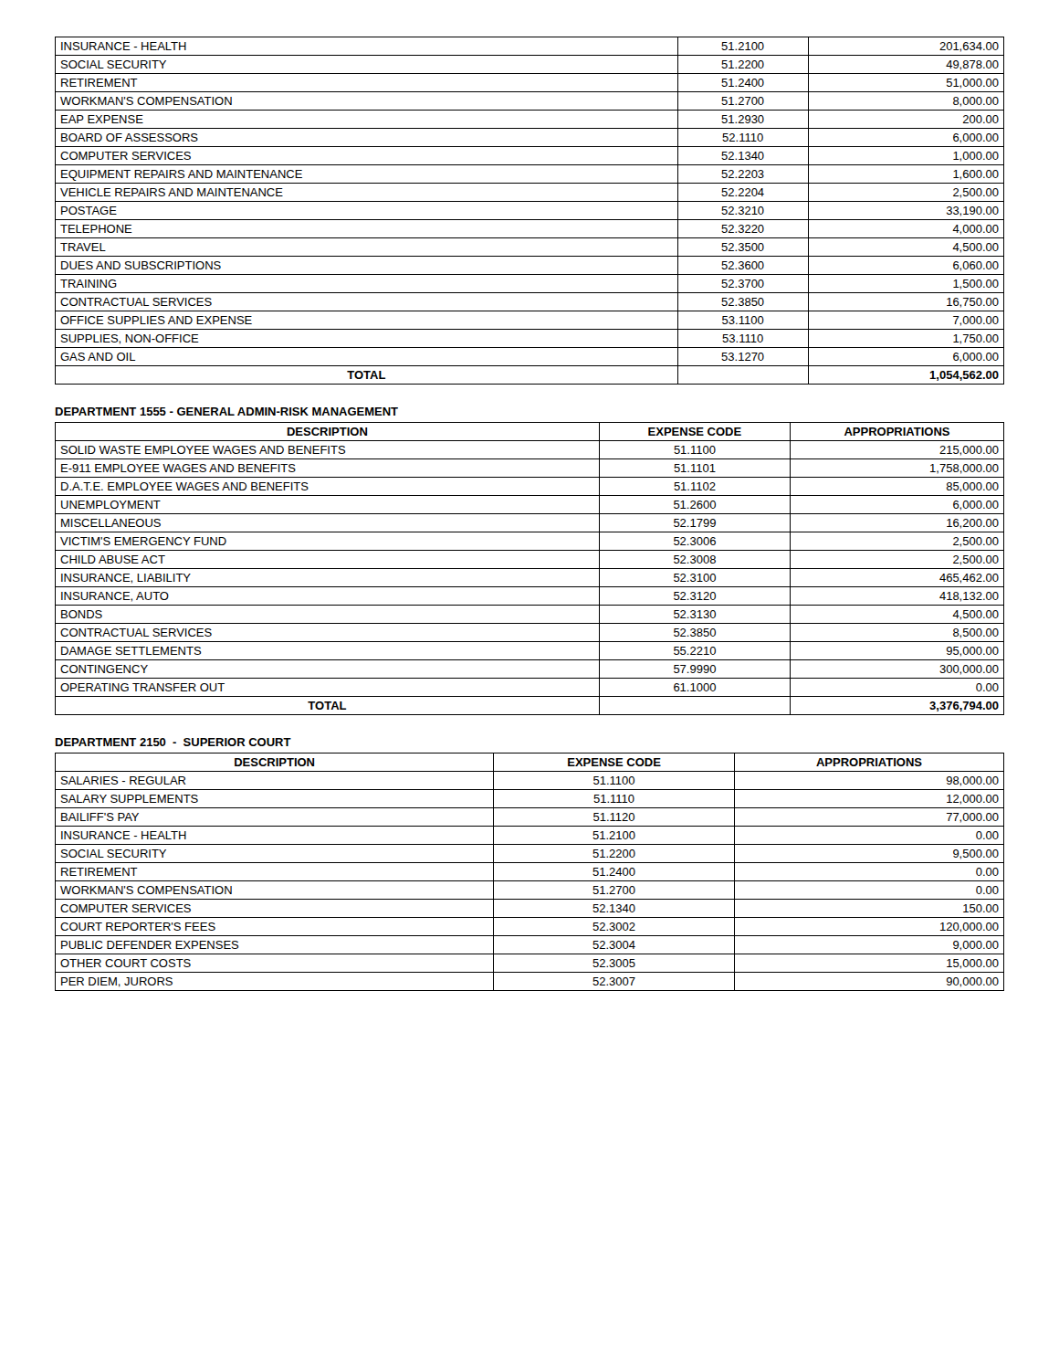| INSURANCE - HEALTH | 51.2100 | 201,634.00 |
| SOCIAL SECURITY | 51.2200 | 49,878.00 |
| RETIREMENT | 51.2400 | 51,000.00 |
| WORKMAN'S COMPENSATION | 51.2700 | 8,000.00 |
| EAP EXPENSE | 51.2930 | 200.00 |
| BOARD OF ASSESSORS | 52.1110 | 6,000.00 |
| COMPUTER SERVICES | 52.1340 | 1,000.00 |
| EQUIPMENT REPAIRS AND MAINTENANCE | 52.2203 | 1,600.00 |
| VEHICLE REPAIRS AND MAINTENANCE | 52.2204 | 2,500.00 |
| POSTAGE | 52.3210 | 33,190.00 |
| TELEPHONE | 52.3220 | 4,000.00 |
| TRAVEL | 52.3500 | 4,500.00 |
| DUES AND SUBSCRIPTIONS | 52.3600 | 6,060.00 |
| TRAINING | 52.3700 | 1,500.00 |
| CONTRACTUAL SERVICES | 52.3850 | 16,750.00 |
| OFFICE SUPPLIES AND EXPENSE | 53.1100 | 7,000.00 |
| SUPPLIES, NON-OFFICE | 53.1110 | 1,750.00 |
| GAS AND OIL | 53.1270 | 6,000.00 |
| TOTAL | | 1,054,562.00 |
DEPARTMENT 1555 - GENERAL ADMIN-RISK MANAGEMENT
| DESCRIPTION | EXPENSE CODE | APPROPRIATIONS |
| --- | --- | --- |
| SOLID WASTE EMPLOYEE WAGES AND BENEFITS | 51.1100 | 215,000.00 |
| E-911 EMPLOYEE WAGES AND BENEFITS | 51.1101 | 1,758,000.00 |
| D.A.T.E. EMPLOYEE WAGES AND BENEFITS | 51.1102 | 85,000.00 |
| UNEMPLOYMENT | 51.2600 | 6,000.00 |
| MISCELLANEOUS | 52.1799 | 16,200.00 |
| VICTIM'S EMERGENCY FUND | 52.3006 | 2,500.00 |
| CHILD ABUSE ACT | 52.3008 | 2,500.00 |
| INSURANCE, LIABILITY | 52.3100 | 465,462.00 |
| INSURANCE, AUTO | 52.3120 | 418,132.00 |
| BONDS | 52.3130 | 4,500.00 |
| CONTRACTUAL SERVICES | 52.3850 | 8,500.00 |
| DAMAGE SETTLEMENTS | 55.2210 | 95,000.00 |
| CONTINGENCY | 57.9990 | 300,000.00 |
| OPERATING TRANSFER OUT | 61.1000 | 0.00 |
| TOTAL | | 3,376,794.00 |
DEPARTMENT 2150 - SUPERIOR COURT
| DESCRIPTION | EXPENSE CODE | APPROPRIATIONS |
| --- | --- | --- |
| SALARIES - REGULAR | 51.1100 | 98,000.00 |
| SALARY SUPPLEMENTS | 51.1110 | 12,000.00 |
| BAILIFF'S PAY | 51.1120 | 77,000.00 |
| INSURANCE - HEALTH | 51.2100 | 0.00 |
| SOCIAL SECURITY | 51.2200 | 9,500.00 |
| RETIREMENT | 51.2400 | 0.00 |
| WORKMAN'S COMPENSATION | 51.2700 | 0.00 |
| COMPUTER SERVICES | 52.1340 | 150.00 |
| COURT REPORTER'S FEES | 52.3002 | 120,000.00 |
| PUBLIC DEFENDER EXPENSES | 52.3004 | 9,000.00 |
| OTHER COURT COSTS | 52.3005 | 15,000.00 |
| PER DIEM, JURORS | 52.3007 | 90,000.00 |